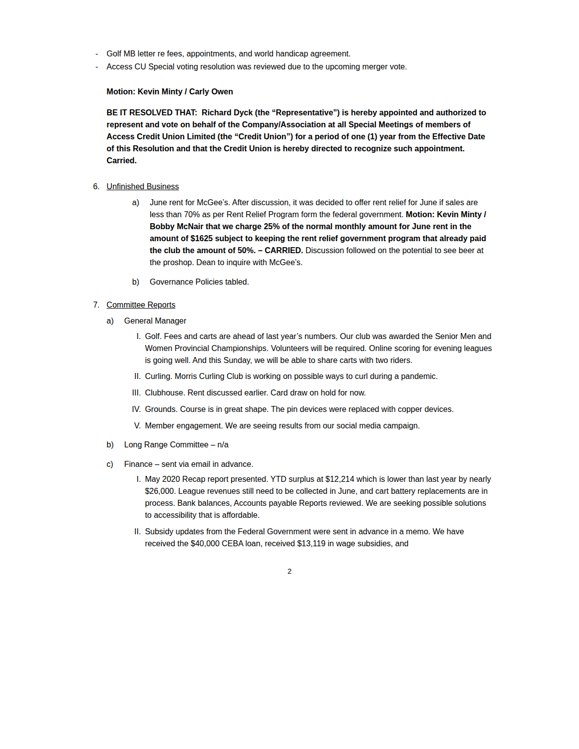Golf MB letter re fees, appointments, and world handicap agreement.
Access CU Special voting resolution was reviewed due to the upcoming merger vote.
Motion: Kevin Minty / Carly Owen
BE IT RESOLVED THAT: Richard Dyck (the “Representative”) is hereby appointed and authorized to represent and vote on behalf of the Company/Association at all Special Meetings of members of Access Credit Union Limited (the “Credit Union”) for a period of one (1) year from the Effective Date of this Resolution and that the Credit Union is hereby directed to recognize such appointment. Carried.
Unfinished Business
June rent for McGee’s. After discussion, it was decided to offer rent relief for June if sales are less than 70% as per Rent Relief Program form the federal government. Motion: Kevin Minty / Bobby McNair that we charge 25% of the normal monthly amount for June rent in the amount of $1625 subject to keeping the rent relief government program that already paid the club the amount of 50%. – CARRIED. Discussion followed on the potential to see beer at the proshop. Dean to inquire with McGee’s.
Governance Policies tabled.
Committee Reports
General Manager
Golf. Fees and carts are ahead of last year’s numbers. Our club was awarded the Senior Men and Women Provincial Championships. Volunteers will be required. Online scoring for evening leagues is going well. And this Sunday, we will be able to share carts with two riders.
Curling. Morris Curling Club is working on possible ways to curl during a pandemic.
Clubhouse. Rent discussed earlier. Card draw on hold for now.
Grounds. Course is in great shape. The pin devices were replaced with copper devices.
Member engagement. We are seeing results from our social media campaign.
Long Range Committee – n/a
Finance – sent via email in advance.
May 2020 Recap report presented. YTD surplus at $12,214 which is lower than last year by nearly $26,000. League revenues still need to be collected in June, and cart battery replacements are in process. Bank balances, Accounts payable Reports reviewed. We are seeking possible solutions to accessibility that is affordable.
Subsidy updates from the Federal Government were sent in advance in a memo. We have received the $40,000 CEBA loan, received $13,119 in wage subsidies, and
2